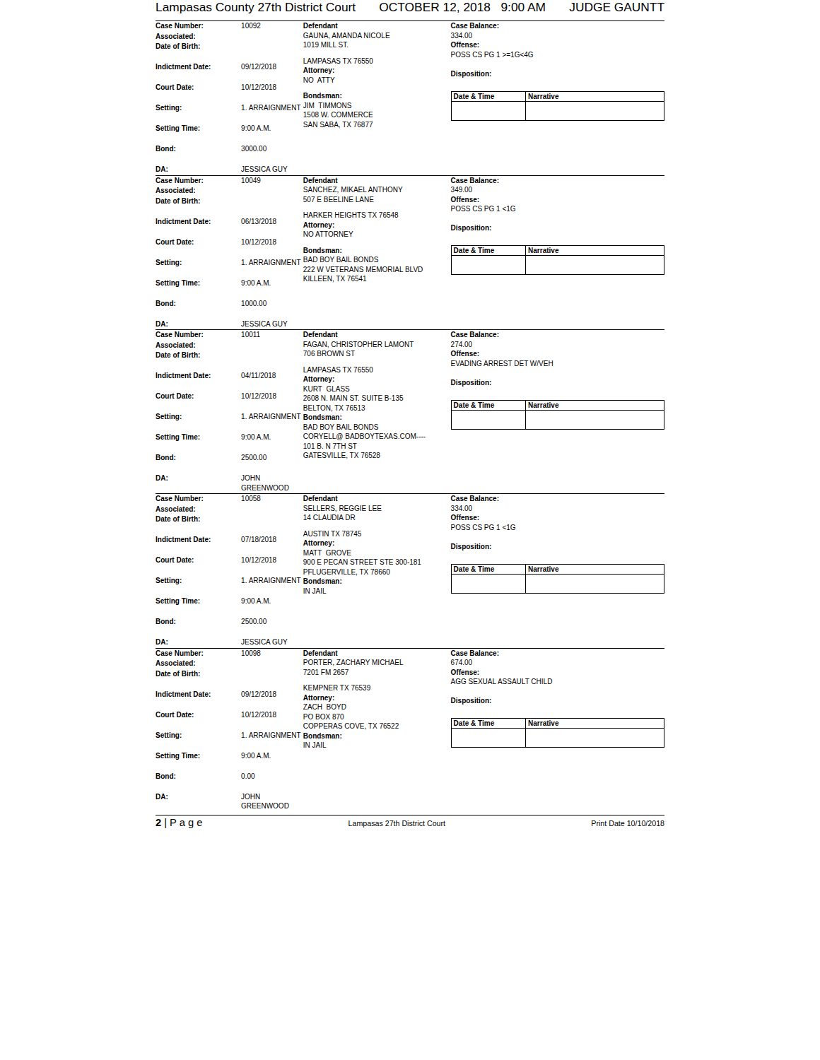Lampasas County 27th District Court
OCTOBER 12, 2018 9:00 AM
JUDGE GAUNTT
| / Case Number: / 10092 / / Associated: / / / Date of Birth: / / / Indictment Date: / 09/12/2018 / / Court Date: / 10/12/2018 / / Setting: / 1. ARRAIGNMENT / / Setting Time: / 9:00 A.M. / / Bond: / 3000.00 / / DA: / JESSICA GUY / | Defendant GAUNA, AMANDA NICOLE 1019 MILL ST. LAMPASAS TX 76550 Attorney: NO ATTY Bondsman: JIM TIMMONS 1508 W. COMMERCE SAN SABA, TX 76877 | Case Balance: 334.00 Offense: POSS CS PG 1 >=1G<4G Disposition: / Date & Time / Narrative / / --- / --- / |
| / Case Number: / 10049 / / Associated: / / / Date of Birth: / / / Indictment Date: / 06/13/2018 / / Court Date: / 10/12/2018 / / Setting: / 1. ARRAIGNMENT / / Setting Time: / 9:00 A.M. / / Bond: / 1000.00 / / DA: / JESSICA GUY / | Defendant SANCHEZ, MIKAEL ANTHONY 507 E BEELINE LANE HARKER HEIGHTS TX 76548 Attorney: NO ATTORNEY Bondsman: BAD BOY BAIL BONDS 222 W VETERANS MEMORIAL BLVD KILLEEN, TX 76541 | Case Balance: 349.00 Offense: POSS CS PG 1 <1G Disposition: / Date & Time / Narrative / / --- / --- / |
| / Case Number: / 10011 / / Associated: / / / Date of Birth: / / / Indictment Date: / 04/11/2018 / / Court Date: / 10/12/2018 / / Setting: / 1. ARRAIGNMENT / / Setting Time: / 9:00 A.M. / / Bond: / 2500.00 / / DA: / JOHN GREENWOOD / | Defendant FAGAN, CHRISTOPHER LAMONT 706 BROWN ST LAMPASAS TX 76550 Attorney: KURT GLASS 2608 N. MAIN ST. SUITE B-135 BELTON, TX 76513 Bondsman: BAD BOY BAIL BONDS CORYELL@ BADBOYTEXAS.COM---- 101 B. N 7TH ST GATESVILLE, TX 76528 | Case Balance: 274.00 Offense: EVADING ARREST DET W/VEH Disposition: / Date & Time / Narrative / / --- / --- / |
| / Case Number: / 10058 / / Associated: / / / Date of Birth: / / / Indictment Date: / 07/18/2018 / / Court Date: / 10/12/2018 / / Setting: / 1. ARRAIGNMENT / / Setting Time: / 9:00 A.M. / / Bond: / 2500.00 / / DA: / JESSICA GUY / | Defendant SELLERS, REGGIE LEE 14 CLAUDIA DR AUSTIN TX 78745 Attorney: MATT GROVE 900 E PECAN STREET STE 300-181 PFLUGERVILLE, TX 78660 Bondsman: IN JAIL | Case Balance: 334.00 Offense: POSS CS PG 1 <1G Disposition: / Date & Time / Narrative / / --- / --- / |
| / Case Number: / 10098 / / Associated: / / / Date of Birth: / / / Indictment Date: / 09/12/2018 / / Court Date: / 10/12/2018 / / Setting: / 1. ARRAIGNMENT / / Setting Time: / 9:00 A.M. / / Bond: / 0.00 / / DA: / JOHN GREENWOOD / | Defendant PORTER, ZACHARY MICHAEL 7201 FM 2657 KEMPNER TX 76539 Attorney: ZACH BOYD PO BOX 870 COPPERAS COVE, TX 76522 Bondsman: IN JAIL | Case Balance: 674.00 Offense: AGG SEXUAL ASSAULT CHILD Disposition: / Date & Time / Narrative / / --- / --- / |
2 | P a g e
Lampasas 27th District Court
Print Date 10/10/2018